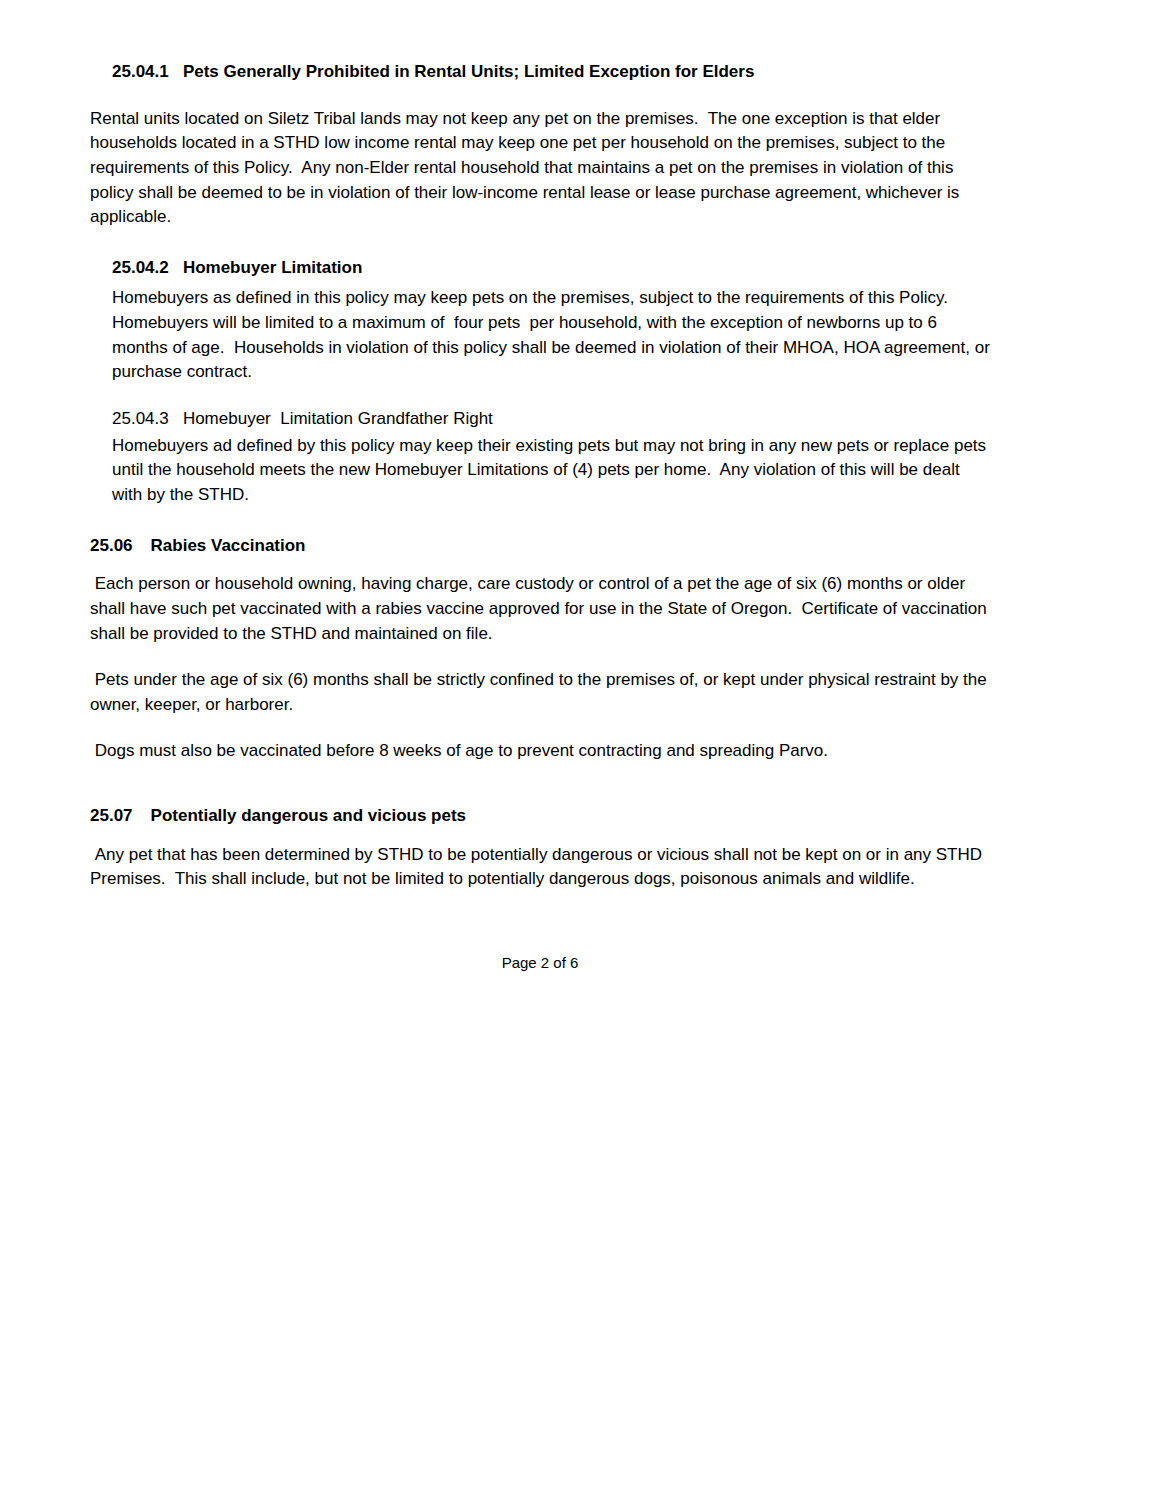25.04.1 Pets Generally Prohibited in Rental Units; Limited Exception for Elders
Rental units located on Siletz Tribal lands may not keep any pet on the premises. The one exception is that elder households located in a STHD low income rental may keep one pet per household on the premises, subject to the requirements of this Policy. Any non-Elder rental household that maintains a pet on the premises in violation of this policy shall be deemed to be in violation of their low-income rental lease or lease purchase agreement, whichever is applicable.
25.04.2 Homebuyer Limitation
Homebuyers as defined in this policy may keep pets on the premises, subject to the requirements of this Policy. Homebuyers will be limited to a maximum of four pets per household, with the exception of newborns up to 6 months of age. Households in violation of this policy shall be deemed in violation of their MHOA, HOA agreement, or purchase contract.
25.04.3 Homebuyer Limitation Grandfather Right
Homebuyers ad defined by this policy may keep their existing pets but may not bring in any new pets or replace pets until the household meets the new Homebuyer Limitations of (4) pets per home. Any violation of this will be dealt with by the STHD.
25.06 Rabies Vaccination
Each person or household owning, having charge, care custody or control of a pet the age of six (6) months or older shall have such pet vaccinated with a rabies vaccine approved for use in the State of Oregon. Certificate of vaccination shall be provided to the STHD and maintained on file.
Pets under the age of six (6) months shall be strictly confined to the premises of, or kept under physical restraint by the owner, keeper, or harborer.
Dogs must also be vaccinated before 8 weeks of age to prevent contracting and spreading Parvo.
25.07 Potentially dangerous and vicious pets
Any pet that has been determined by STHD to be potentially dangerous or vicious shall not be kept on or in any STHD Premises. This shall include, but not be limited to potentially dangerous dogs, poisonous animals and wildlife.
Page 2 of 6